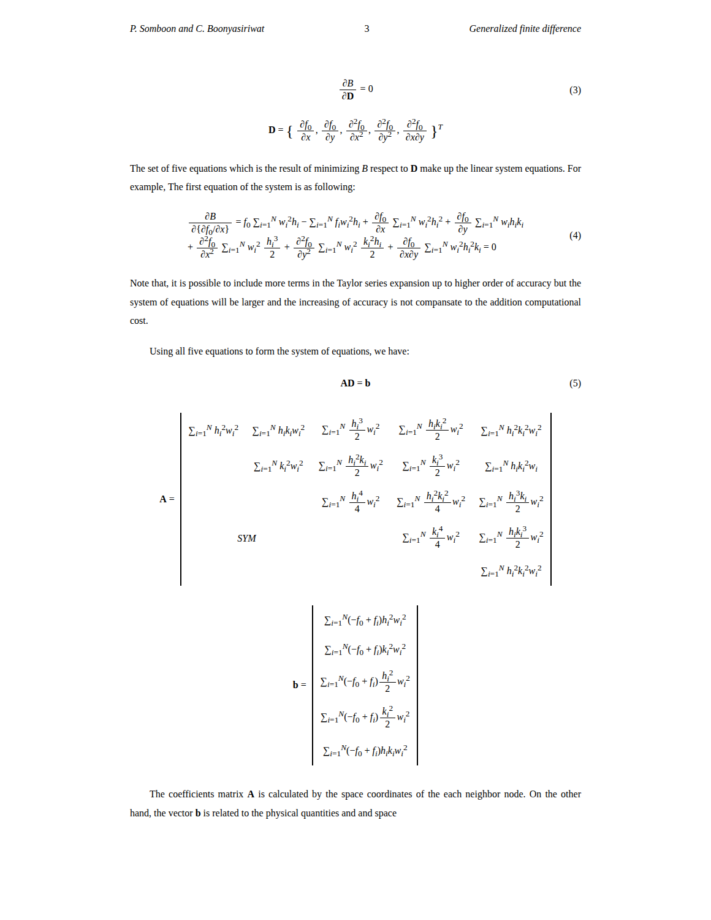P. Somboon and C. Boonyasiriwat 3 Generalized finite difference
(3)
∂B∂D = 0
(3)
D = { ∂f0∂x, ∂f0∂y, ∂2f0∂x2, ∂2f0∂y2, ∂2f0∂x∂y }T
The set of five equations which is the result of minimizing B respect to D make up the linear system equations. For example, The first equation of the system is as following:
(4)
∂B∂{∂f0/∂x} = f0 ∑i=1N wi2hi − ∑i=1N fiwi2hi + ∂f0∂x ∑i=1N wi2hi2 + ∂f0∂y ∑i=1N wihiki
+ ∂2f0∂x2 ∑i=1N wi2 hi32 + ∂2f0∂y2 ∑i=1N wi2 ki2hi 2 + ∂f0∂x∂y ∑i=1N wi2hi2ki = 0
(4)
Note that, it is possible to include more terms in the Taylor series expansion up to higher order of accuracy but the system of equations will be larger and the increasing of accuracy is not compansate to the addition computational cost.
Using all five equations to form the system of equations, we have:
(5)
AD = b
(5)
A =
| ∑ i =1 N h i 2 w i 2 | ∑ i =1 N h i k i w i 2 | ∑ i =1 N h i 3 2 w i 2 | ∑ i =1 N h i k i 2 2 w i 2 | ∑ i =1 N h i 2 k i 2 w i 2 |
| | ∑ i =1 N k i 2 w i 2 | ∑ i =1 N h i 2 k i 2 w i 2 | ∑ i =1 N k i 3 2 w i 2 | ∑ i =1 N h i k i 2 w i |
| | | ∑ i =1 N h i 4 4 w i 2 | ∑ i =1 N h i 2 k i 2 4 w i 2 | ∑ i =1 N h i 3 k i 2 w i 2 |
| SYM | | ∑ i =1 N k i 4 4 w i 2 | ∑ i =1 N h i k i 3 2 w i 2 |
| | | | | ∑ i =1 N h i 2 k i 2 w i 2 |
b =
| ∑ i =1 N (− f 0 + f i ) h i 2 w i 2 |
| ∑ i =1 N (− f 0 + f i ) k i 2 w i 2 |
| ∑ i =1 N (− f 0 + f i ) h i 2 2 w i 2 |
| ∑ i =1 N (− f 0 + f i ) k i 2 2 w i 2 |
| ∑ i =1 N (− f 0 + f i ) h i k i w i 2 |
The coefficients matrix A is calculated by the space coordinates of the each neighbor node. On the other hand, the vector b is related to the physical quantities and and space